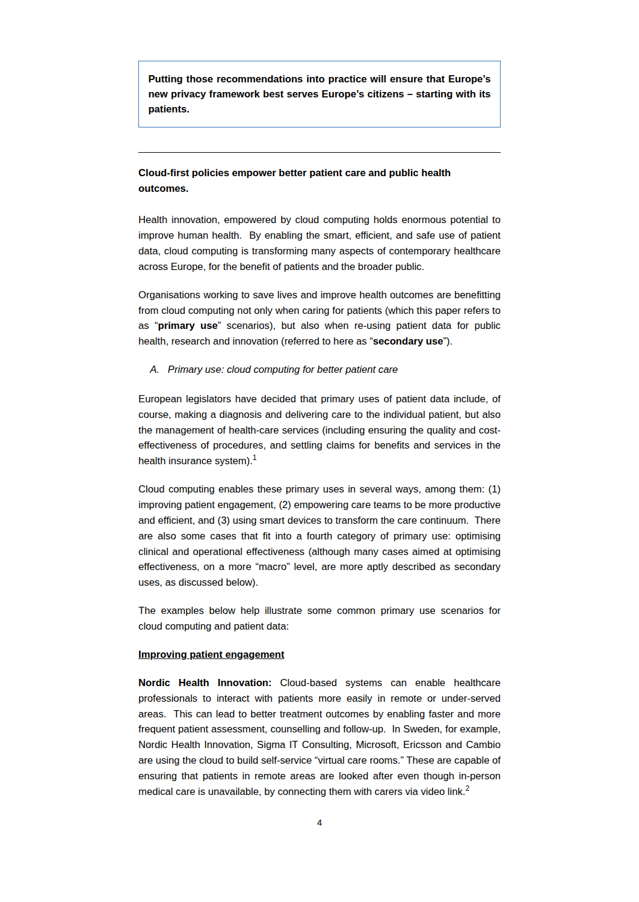Putting those recommendations into practice will ensure that Europe’s new privacy framework best serves Europe’s citizens – starting with its patients.
Cloud-first policies empower better patient care and public health outcomes.
Health innovation, empowered by cloud computing holds enormous potential to improve human health. By enabling the smart, efficient, and safe use of patient data, cloud computing is transforming many aspects of contemporary healthcare across Europe, for the benefit of patients and the broader public.
Organisations working to save lives and improve health outcomes are benefitting from cloud computing not only when caring for patients (which this paper refers to as “primary use” scenarios), but also when re-using patient data for public health, research and innovation (referred to here as “secondary use”).
A. Primary use: cloud computing for better patient care
European legislators have decided that primary uses of patient data include, of course, making a diagnosis and delivering care to the individual patient, but also the management of health-care services (including ensuring the quality and cost-effectiveness of procedures, and settling claims for benefits and services in the health insurance system).1
Cloud computing enables these primary uses in several ways, among them: (1) improving patient engagement, (2) empowering care teams to be more productive and efficient, and (3) using smart devices to transform the care continuum. There are also some cases that fit into a fourth category of primary use: optimising clinical and operational effectiveness (although many cases aimed at optimising effectiveness, on a more “macro” level, are more aptly described as secondary uses, as discussed below).
The examples below help illustrate some common primary use scenarios for cloud computing and patient data:
Improving patient engagement
Nordic Health Innovation: Cloud-based systems can enable healthcare professionals to interact with patients more easily in remote or under-served areas. This can lead to better treatment outcomes by enabling faster and more frequent patient assessment, counselling and follow-up. In Sweden, for example, Nordic Health Innovation, Sigma IT Consulting, Microsoft, Ericsson and Cambio are using the cloud to build self-service “virtual care rooms.” These are capable of ensuring that patients in remote areas are looked after even though in-person medical care is unavailable, by connecting them with carers via video link.2
4